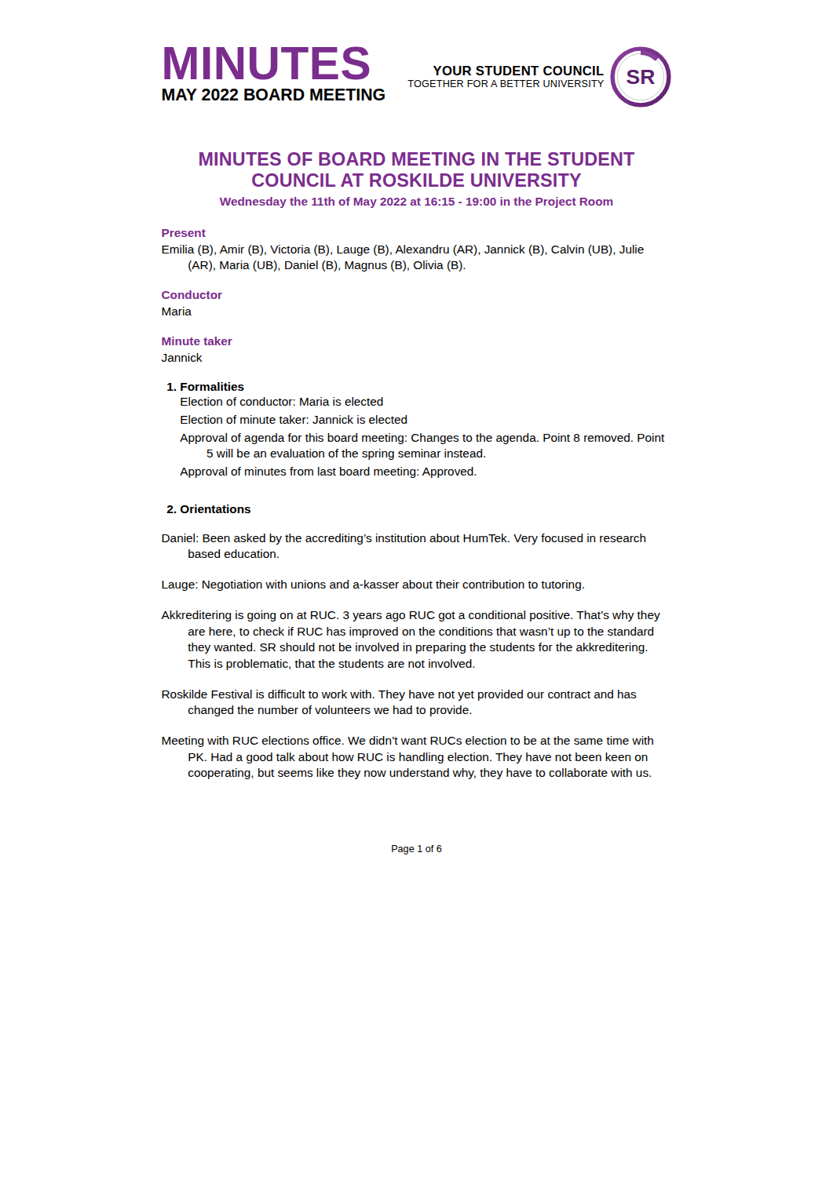Minutes May 2022 Board Meeting
Your Student Council Together for a better university
SR
Minutes of board meeting in the Student Council at Roskilde University
Wednesday the 11th of May 2022 at 16:15 - 19:00 in the Project Room
Present
Emilia (B), Amir (B), Victoria (B), Lauge (B), Alexandru (AR), Jannick (B), Calvin (UB), Julie (AR), Maria (UB), Daniel (B), Magnus (B), Olivia (B).
Conductor
Maria
Minute taker
Jannick
Formalities
Election of conductor: Maria is elected
Election of minute taker: Jannick is elected
Approval of agenda for this board meeting: Changes to the agenda. Point 8 removed. Point 5 will be an evaluation of the spring seminar instead.
Approval of minutes from last board meeting: Approved.
Orientations
Daniel: Been asked by the accrediting’s institution about HumTek. Very focused in research based education.
Lauge: Negotiation with unions and a-kasser about their contribution to tutoring.
Akkreditering is going on at RUC. 3 years ago RUC got a conditional positive. That’s why they are here, to check if RUC has improved on the conditions that wasn’t up to the standard they wanted. SR should not be involved in preparing the students for the akkreditering. This is problematic, that the students are not involved.
Roskilde Festival is difficult to work with. They have not yet provided our contract and has changed the number of volunteers we had to provide.
Meeting with RUC elections office. We didn’t want RUCs election to be at the same time with PK. Had a good talk about how RUC is handling election. They have not been keen on cooperating, but seems like they now understand why, they have to collaborate with us.
Page 1 of 6